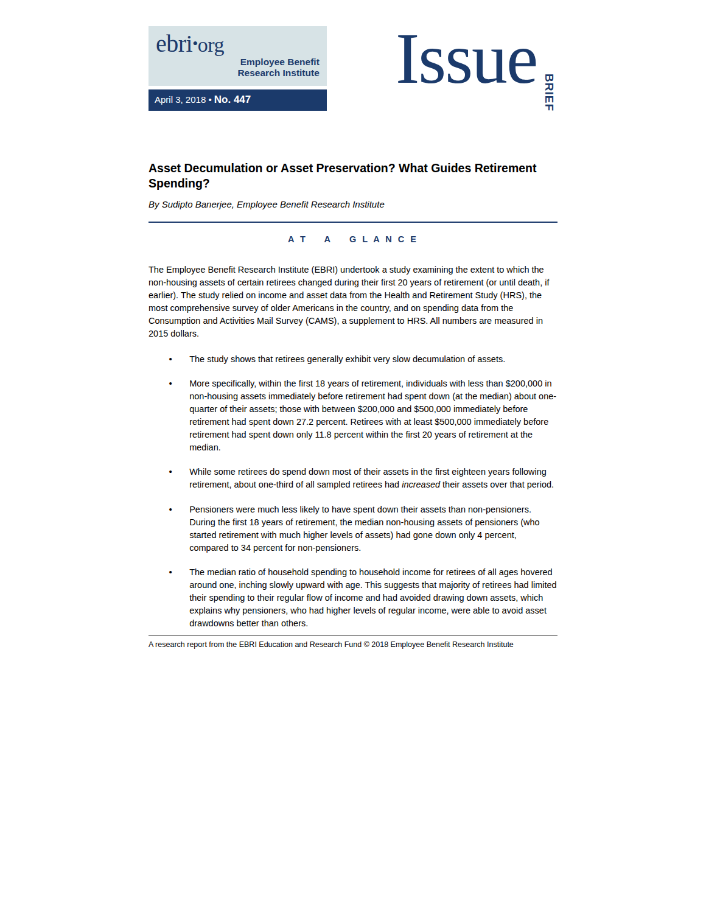ebri•org
Employee Benefit Research Institute
April 3, 2018 • No. 447
Issue BRIEF
Asset Decumulation or Asset Preservation? What Guides Retirement Spending?
By Sudipto Banerjee, Employee Benefit Research Institute
A T A G L A N C E
The Employee Benefit Research Institute (EBRI) undertook a study examining the extent to which the non-housing assets of certain retirees changed during their first 20 years of retirement (or until death, if earlier). The study relied on income and asset data from the Health and Retirement Study (HRS), the most comprehensive survey of older Americans in the country, and on spending data from the Consumption and Activities Mail Survey (CAMS), a supplement to HRS. All numbers are measured in 2015 dollars.
The study shows that retirees generally exhibit very slow decumulation of assets.
More specifically, within the first 18 years of retirement, individuals with less than $200,000 in non-housing assets immediately before retirement had spent down (at the median) about one-quarter of their assets; those with between $200,000 and $500,000 immediately before retirement had spent down 27.2 percent. Retirees with at least $500,000 immediately before retirement had spent down only 11.8 percent within the first 20 years of retirement at the median.
While some retirees do spend down most of their assets in the first eighteen years following retirement, about one-third of all sampled retirees had increased their assets over that period.
Pensioners were much less likely to have spent down their assets than non-pensioners. During the first 18 years of retirement, the median non-housing assets of pensioners (who started retirement with much higher levels of assets) had gone down only 4 percent, compared to 34 percent for non-pensioners.
The median ratio of household spending to household income for retirees of all ages hovered around one, inching slowly upward with age. This suggests that majority of retirees had limited their spending to their regular flow of income and had avoided drawing down assets, which explains why pensioners, who had higher levels of regular income, were able to avoid asset drawdowns better than others.
A research report from the EBRI Education and Research Fund © 2018 Employee Benefit Research Institute